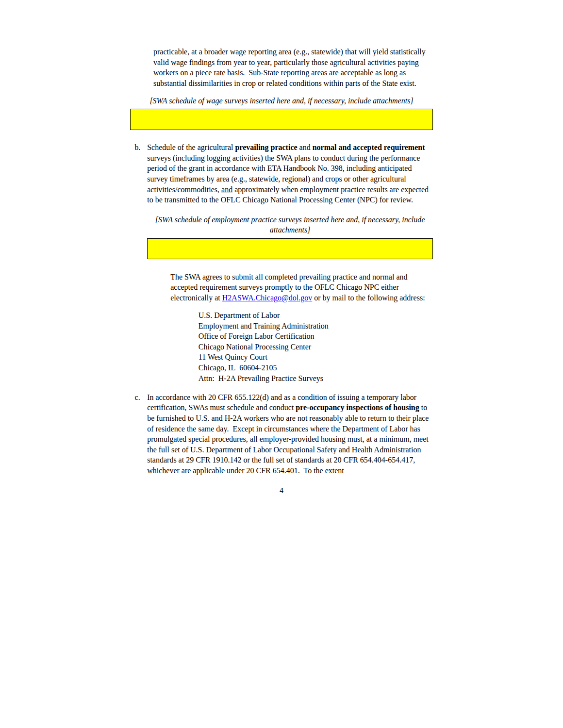practicable, at a broader wage reporting area (e.g., statewide) that will yield statistically valid wage findings from year to year, particularly those agricultural activities paying workers on a piece rate basis. Sub-State reporting areas are acceptable as long as substantial dissimilarities in crop or related conditions within parts of the State exist.
[SWA schedule of wage surveys inserted here and, if necessary, include attachments]
b. Schedule of the agricultural prevailing practice and normal and accepted requirement surveys (including logging activities) the SWA plans to conduct during the performance period of the grant in accordance with ETA Handbook No. 398, including anticipated survey timeframes by area (e.g., statewide, regional) and crops or other agricultural activities/commodities, and approximately when employment practice results are expected to be transmitted to the OFLC Chicago National Processing Center (NPC) for review.
[SWA schedule of employment practice surveys inserted here and, if necessary, include attachments]
The SWA agrees to submit all completed prevailing practice and normal and accepted requirement surveys promptly to the OFLC Chicago NPC either electronically at H2ASWA.Chicago@dol.gov or by mail to the following address:
U.S. Department of Labor
Employment and Training Administration
Office of Foreign Labor Certification
Chicago National Processing Center
11 West Quincy Court
Chicago, IL 60604-2105
Attn: H-2A Prevailing Practice Surveys
c. In accordance with 20 CFR 655.122(d) and as a condition of issuing a temporary labor certification, SWAs must schedule and conduct pre-occupancy inspections of housing to be furnished to U.S. and H-2A workers who are not reasonably able to return to their place of residence the same day. Except in circumstances where the Department of Labor has promulgated special procedures, all employer-provided housing must, at a minimum, meet the full set of U.S. Department of Labor Occupational Safety and Health Administration standards at 29 CFR 1910.142 or the full set of standards at 20 CFR 654.404-654.417, whichever are applicable under 20 CFR 654.401. To the extent
4